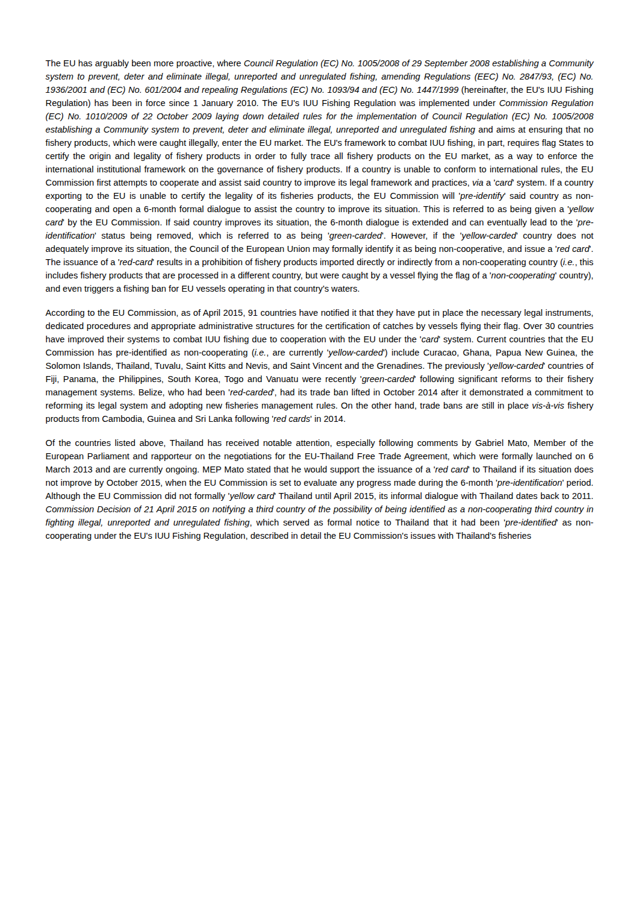The EU has arguably been more proactive, where Council Regulation (EC) No. 1005/2008 of 29 September 2008 establishing a Community system to prevent, deter and eliminate illegal, unreported and unregulated fishing, amending Regulations (EEC) No. 2847/93, (EC) No. 1936/2001 and (EC) No. 601/2004 and repealing Regulations (EC) No. 1093/94 and (EC) No. 1447/1999 (hereinafter, the EU's IUU Fishing Regulation) has been in force since 1 January 2010. The EU's IUU Fishing Regulation was implemented under Commission Regulation (EC) No. 1010/2009 of 22 October 2009 laying down detailed rules for the implementation of Council Regulation (EC) No. 1005/2008 establishing a Community system to prevent, deter and eliminate illegal, unreported and unregulated fishing and aims at ensuring that no fishery products, which were caught illegally, enter the EU market. The EU's framework to combat IUU fishing, in part, requires flag States to certify the origin and legality of fishery products in order to fully trace all fishery products on the EU market, as a way to enforce the international institutional framework on the governance of fishery products. If a country is unable to conform to international rules, the EU Commission first attempts to cooperate and assist said country to improve its legal framework and practices, via a 'card' system. If a country exporting to the EU is unable to certify the legality of its fisheries products, the EU Commission will 'pre-identify' said country as non-cooperating and open a 6-month formal dialogue to assist the country to improve its situation. This is referred to as being given a 'yellow card' by the EU Commission. If said country improves its situation, the 6-month dialogue is extended and can eventually lead to the 'pre-identification' status being removed, which is referred to as being 'green-carded'. However, if the 'yellow-carded' country does not adequately improve its situation, the Council of the European Union may formally identify it as being non-cooperative, and issue a 'red card'. The issuance of a 'red-card' results in a prohibition of fishery products imported directly or indirectly from a non-cooperating country (i.e., this includes fishery products that are processed in a different country, but were caught by a vessel flying the flag of a 'non-cooperating' country), and even triggers a fishing ban for EU vessels operating in that country's waters.
According to the EU Commission, as of April 2015, 91 countries have notified it that they have put in place the necessary legal instruments, dedicated procedures and appropriate administrative structures for the certification of catches by vessels flying their flag. Over 30 countries have improved their systems to combat IUU fishing due to cooperation with the EU under the 'card' system. Current countries that the EU Commission has pre-identified as non-cooperating (i.e., are currently 'yellow-carded') include Curacao, Ghana, Papua New Guinea, the Solomon Islands, Thailand, Tuvalu, Saint Kitts and Nevis, and Saint Vincent and the Grenadines. The previously 'yellow-carded' countries of Fiji, Panama, the Philippines, South Korea, Togo and Vanuatu were recently 'green-carded' following significant reforms to their fishery management systems. Belize, who had been 'red-carded', had its trade ban lifted in October 2014 after it demonstrated a commitment to reforming its legal system and adopting new fisheries management rules. On the other hand, trade bans are still in place vis-à-vis fishery products from Cambodia, Guinea and Sri Lanka following 'red cards' in 2014.
Of the countries listed above, Thailand has received notable attention, especially following comments by Gabriel Mato, Member of the European Parliament and rapporteur on the negotiations for the EU-Thailand Free Trade Agreement, which were formally launched on 6 March 2013 and are currently ongoing. MEP Mato stated that he would support the issuance of a 'red card' to Thailand if its situation does not improve by October 2015, when the EU Commission is set to evaluate any progress made during the 6-month 'pre-identification' period. Although the EU Commission did not formally 'yellow card' Thailand until April 2015, its informal dialogue with Thailand dates back to 2011. Commission Decision of 21 April 2015 on notifying a third country of the possibility of being identified as a non-cooperating third country in fighting illegal, unreported and unregulated fishing, which served as formal notice to Thailand that it had been 'pre-identified' as non-cooperating under the EU's IUU Fishing Regulation, described in detail the EU Commission's issues with Thailand's fisheries